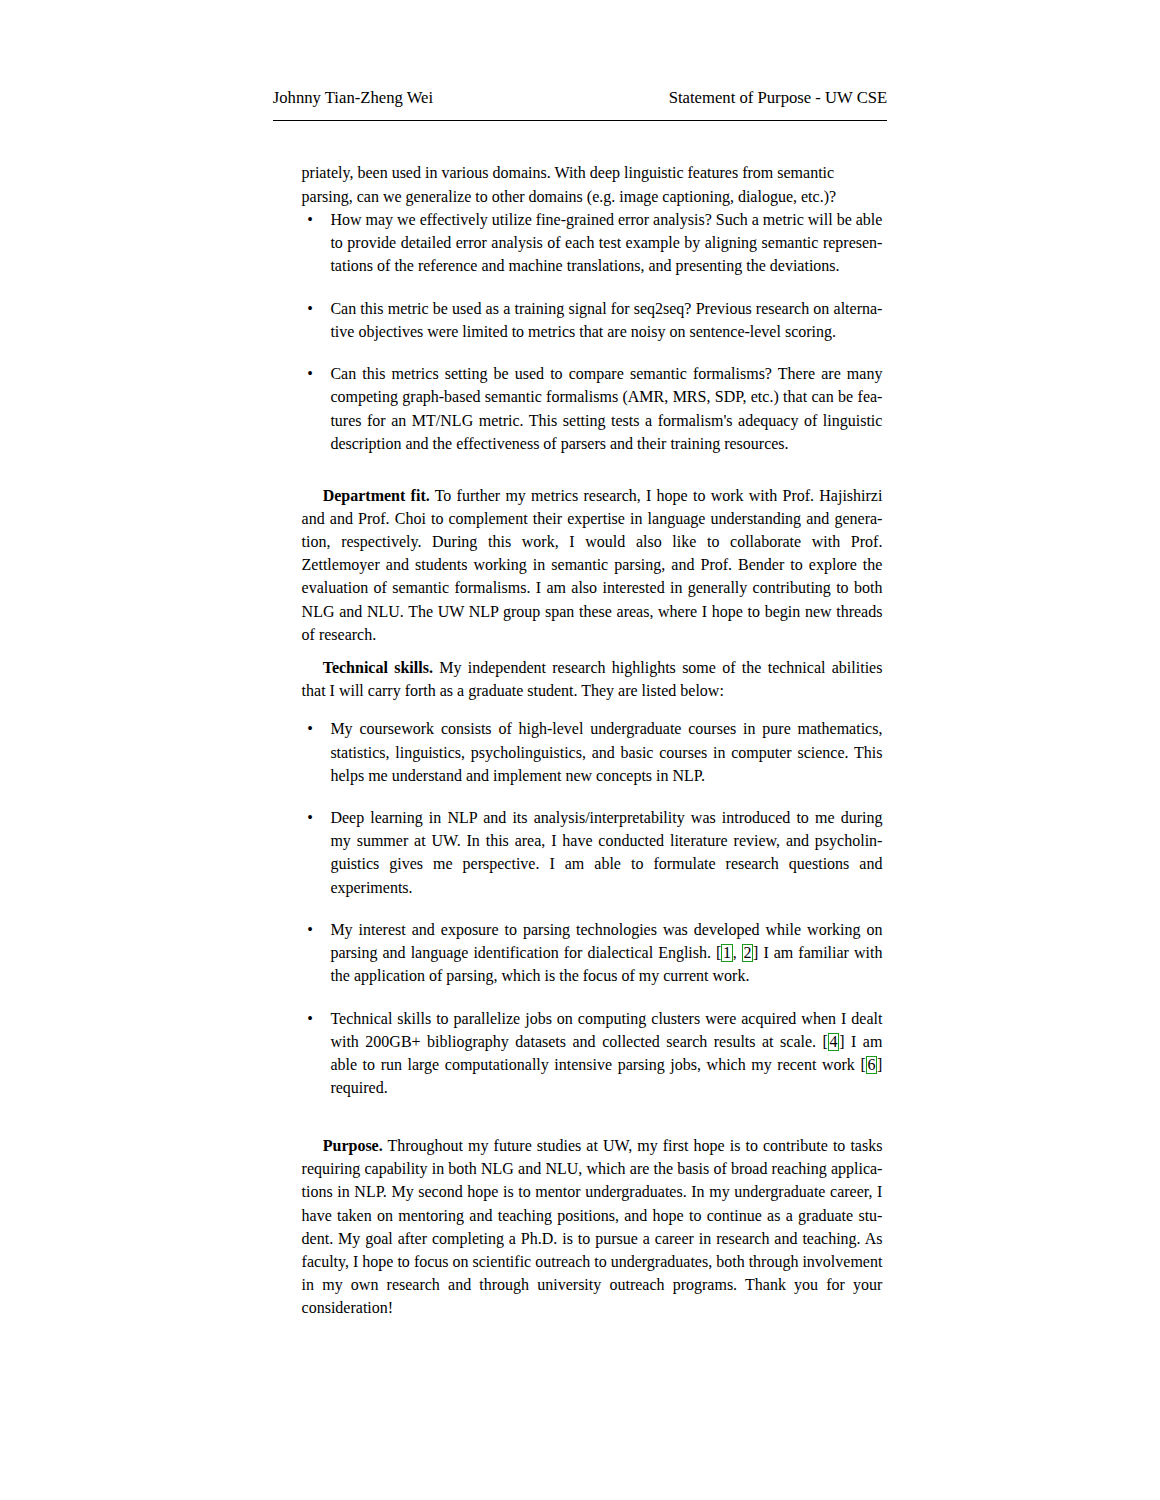Johnny Tian-Zheng Wei
Statement of Purpose - UW CSE
priately, been used in various domains. With deep linguistic features from semantic parsing, can we generalize to other domains (e.g. image captioning, dialogue, etc.)?
How may we effectively utilize fine-grained error analysis? Such a metric will be able to provide detailed error analysis of each test example by aligning semantic representations of the reference and machine translations, and presenting the deviations.
Can this metric be used as a training signal for seq2seq? Previous research on alternative objectives were limited to metrics that are noisy on sentence-level scoring.
Can this metrics setting be used to compare semantic formalisms? There are many competing graph-based semantic formalisms (AMR, MRS, SDP, etc.) that can be features for an MT/NLG metric. This setting tests a formalism's adequacy of linguistic description and the effectiveness of parsers and their training resources.
Department fit. To further my metrics research, I hope to work with Prof. Hajishirzi and and Prof. Choi to complement their expertise in language understanding and generation, respectively. During this work, I would also like to collaborate with Prof. Zettlemoyer and students working in semantic parsing, and Prof. Bender to explore the evaluation of semantic formalisms. I am also interested in generally contributing to both NLG and NLU. The UW NLP group span these areas, where I hope to begin new threads of research.
Technical skills. My independent research highlights some of the technical abilities that I will carry forth as a graduate student. They are listed below:
My coursework consists of high-level undergraduate courses in pure mathematics, statistics, linguistics, psycholinguistics, and basic courses in computer science. This helps me understand and implement new concepts in NLP.
Deep learning in NLP and its analysis/interpretability was introduced to me during my summer at UW. In this area, I have conducted literature review, and psycholinguistics gives me perspective. I am able to formulate research questions and experiments.
My interest and exposure to parsing technologies was developed while working on parsing and language identification for dialectical English. [1, 2] I am familiar with the application of parsing, which is the focus of my current work.
Technical skills to parallelize jobs on computing clusters were acquired when I dealt with 200GB+ bibliography datasets and collected search results at scale. [4] I am able to run large computationally intensive parsing jobs, which my recent work [6] required.
Purpose. Throughout my future studies at UW, my first hope is to contribute to tasks requiring capability in both NLG and NLU, which are the basis of broad reaching applications in NLP. My second hope is to mentor undergraduates. In my undergraduate career, I have taken on mentoring and teaching positions, and hope to continue as a graduate student. My goal after completing a Ph.D. is to pursue a career in research and teaching. As faculty, I hope to focus on scientific outreach to undergraduates, both through involvement in my own research and through university outreach programs. Thank you for your consideration!